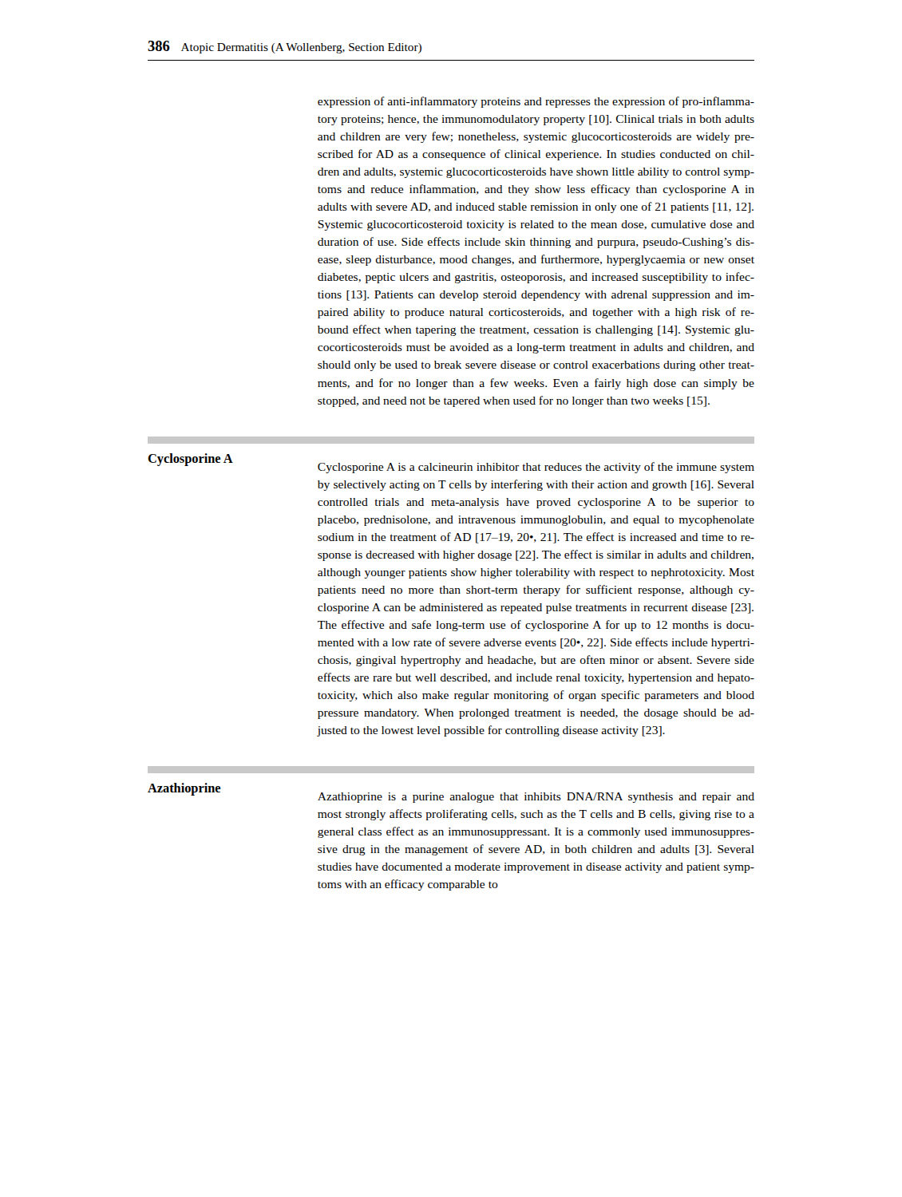386 Atopic Dermatitis (A Wollenberg, Section Editor)
expression of anti-inflammatory proteins and represses the expression of pro-inflammatory proteins; hence, the immunomodulatory property [10]. Clinical trials in both adults and children are very few; nonetheless, systemic glucocorticosteroids are widely prescribed for AD as a consequence of clinical experience. In studies conducted on children and adults, systemic glucocorticosteroids have shown little ability to control symptoms and reduce inflammation, and they show less efficacy than cyclosporine A in adults with severe AD, and induced stable remission in only one of 21 patients [11, 12]. Systemic glucocorticosteroid toxicity is related to the mean dose, cumulative dose and duration of use. Side effects include skin thinning and purpura, pseudo-Cushing’s disease, sleep disturbance, mood changes, and furthermore, hyperglycaemia or new onset diabetes, peptic ulcers and gastritis, osteoporosis, and increased susceptibility to infections [13]. Patients can develop steroid dependency with adrenal suppression and impaired ability to produce natural corticosteroids, and together with a high risk of rebound effect when tapering the treatment, cessation is challenging [14]. Systemic glucocorticosteroids must be avoided as a long-term treatment in adults and children, and should only be used to break severe disease or control exacerbations during other treatments, and for no longer than a few weeks. Even a fairly high dose can simply be stopped, and need not be tapered when used for no longer than two weeks [15].
Cyclosporine A
Cyclosporine A is a calcineurin inhibitor that reduces the activity of the immune system by selectively acting on T cells by interfering with their action and growth [16]. Several controlled trials and meta-analysis have proved cyclosporine A to be superior to placebo, prednisolone, and intravenous immunoglobulin, and equal to mycophenolate sodium in the treatment of AD [17–19, 20•, 21]. The effect is increased and time to response is decreased with higher dosage [22]. The effect is similar in adults and children, although younger patients show higher tolerability with respect to nephrotoxicity. Most patients need no more than short-term therapy for sufficient response, although cyclosporine A can be administered as repeated pulse treatments in recurrent disease [23]. The effective and safe long-term use of cyclosporine A for up to 12 months is documented with a low rate of severe adverse events [20•, 22]. Side effects include hypertrichosis, gingival hypertrophy and headache, but are often minor or absent. Severe side effects are rare but well described, and include renal toxicity, hypertension and hepatotoxicity, which also make regular monitoring of organ specific parameters and blood pressure mandatory. When prolonged treatment is needed, the dosage should be adjusted to the lowest level possible for controlling disease activity [23].
Azathioprine
Azathioprine is a purine analogue that inhibits DNA/RNA synthesis and repair and most strongly affects proliferating cells, such as the T cells and B cells, giving rise to a general class effect as an immunosuppressant. It is a commonly used immunosuppressive drug in the management of severe AD, in both children and adults [3]. Several studies have documented a moderate improvement in disease activity and patient symptoms with an efficacy comparable to